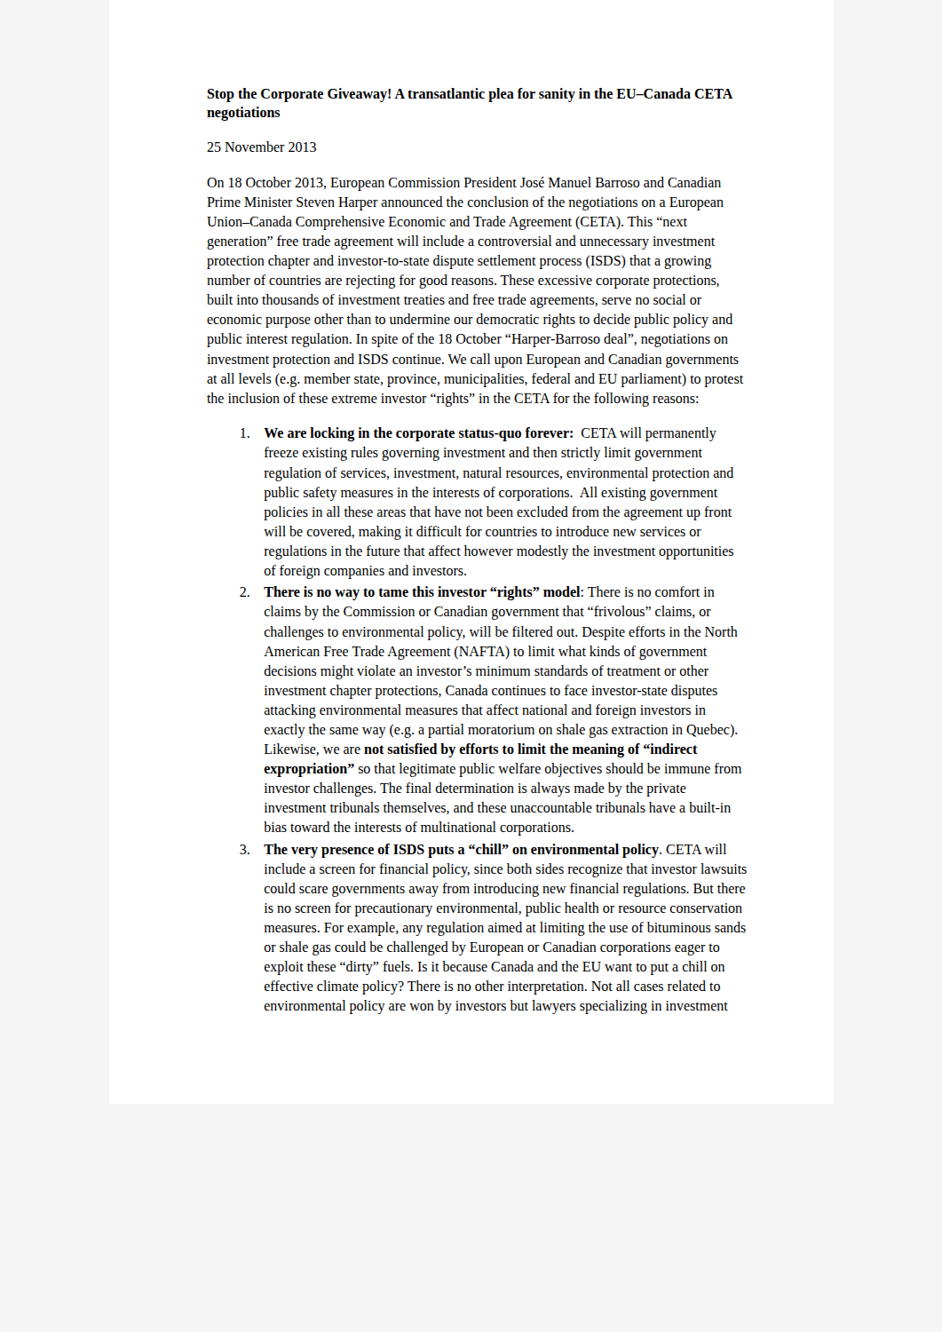Stop the Corporate Giveaway! A transatlantic plea for sanity in the EU–Canada CETA negotiations
25 November 2013
On 18 October 2013, European Commission President José Manuel Barroso and Canadian Prime Minister Steven Harper announced the conclusion of the negotiations on a European Union–Canada Comprehensive Economic and Trade Agreement (CETA). This “next generation” free trade agreement will include a controversial and unnecessary investment protection chapter and investor-to-state dispute settlement process (ISDS) that a growing number of countries are rejecting for good reasons. These excessive corporate protections, built into thousands of investment treaties and free trade agreements, serve no social or economic purpose other than to undermine our democratic rights to decide public policy and public interest regulation. In spite of the 18 October “Harper-Barroso deal”, negotiations on investment protection and ISDS continue. We call upon European and Canadian governments at all levels (e.g. member state, province, municipalities, federal and EU parliament) to protest the inclusion of these extreme investor “rights” in the CETA for the following reasons:
We are locking in the corporate status-quo forever: CETA will permanently freeze existing rules governing investment and then strictly limit government regulation of services, investment, natural resources, environmental protection and public safety measures in the interests of corporations. All existing government policies in all these areas that have not been excluded from the agreement up front will be covered, making it difficult for countries to introduce new services or regulations in the future that affect however modestly the investment opportunities of foreign companies and investors.
There is no way to tame this investor “rights” model: There is no comfort in claims by the Commission or Canadian government that “frivolous” claims, or challenges to environmental policy, will be filtered out. Despite efforts in the North American Free Trade Agreement (NAFTA) to limit what kinds of government decisions might violate an investor’s minimum standards of treatment or other investment chapter protections, Canada continues to face investor-state disputes attacking environmental measures that affect national and foreign investors in exactly the same way (e.g. a partial moratorium on shale gas extraction in Quebec). Likewise, we are not satisfied by efforts to limit the meaning of “indirect expropriation” so that legitimate public welfare objectives should be immune from investor challenges. The final determination is always made by the private investment tribunals themselves, and these unaccountable tribunals have a built-in bias toward the interests of multinational corporations.
The very presence of ISDS puts a “chill” on environmental policy. CETA will include a screen for financial policy, since both sides recognize that investor lawsuits could scare governments away from introducing new financial regulations. But there is no screen for precautionary environmental, public health or resource conservation measures. For example, any regulation aimed at limiting the use of bituminous sands or shale gas could be challenged by European or Canadian corporations eager to exploit these “dirty” fuels. Is it because Canada and the EU want to put a chill on effective climate policy? There is no other interpretation. Not all cases related to environmental policy are won by investors but lawyers specializing in investment